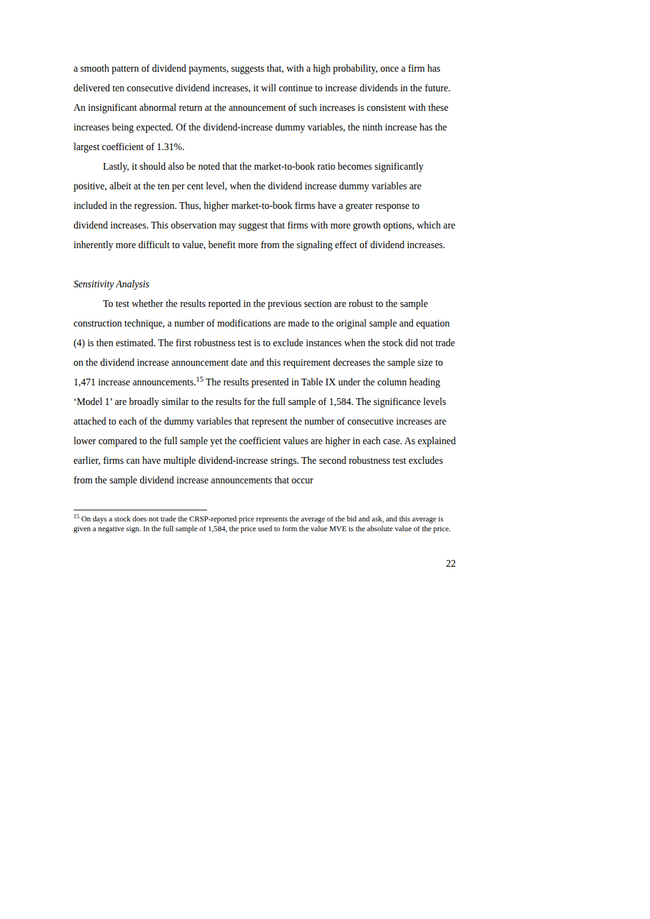a smooth pattern of dividend payments, suggests that, with a high probability, once a firm has delivered ten consecutive dividend increases, it will continue to increase dividends in the future. An insignificant abnormal return at the announcement of such increases is consistent with these increases being expected. Of the dividend-increase dummy variables, the ninth increase has the largest coefficient of 1.31%.
Lastly, it should also be noted that the market-to-book ratio becomes significantly positive, albeit at the ten per cent level, when the dividend increase dummy variables are included in the regression. Thus, higher market-to-book firms have a greater response to dividend increases. This observation may suggest that firms with more growth options, which are inherently more difficult to value, benefit more from the signaling effect of dividend increases.
Sensitivity Analysis
To test whether the results reported in the previous section are robust to the sample construction technique, a number of modifications are made to the original sample and equation (4) is then estimated. The first robustness test is to exclude instances when the stock did not trade on the dividend increase announcement date and this requirement decreases the sample size to 1,471 increase announcements.15 The results presented in Table IX under the column heading ‘Model 1’ are broadly similar to the results for the full sample of 1,584. The significance levels attached to each of the dummy variables that represent the number of consecutive increases are lower compared to the full sample yet the coefficient values are higher in each case. As explained earlier, firms can have multiple dividend-increase strings. The second robustness test excludes from the sample dividend increase announcements that occur
15 On days a stock does not trade the CRSP-reported price represents the average of the bid and ask, and this average is given a negative sign. In the full sample of 1,584, the price used to form the value MVE is the absolute value of the price.
22